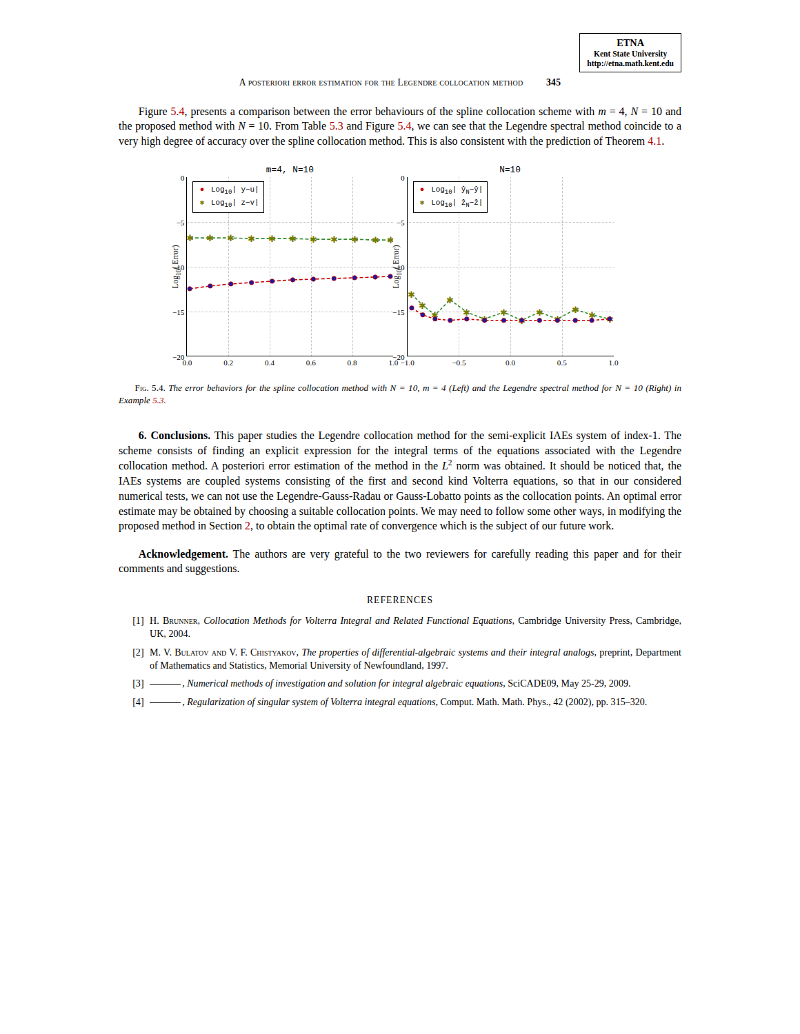ETNA
Kent State University
http://etna.math.kent.edu
A posteriori error estimation for the Legendre collocation method 345
Figure 5.4, presents a comparison between the error behaviours of the spline collocation scheme with m = 4, N = 10 and the proposed method with N = 10. From Table 5.3 and Figure 5.4, we can see that the Legendre spectral method coincide to a very high degree of accuracy over the spline collocation method. This is also consistent with the prediction of Theorem 4.1.
m=4, N=10
Log10( Error)
0
−5
−10
−15
−20
0.0
0.2
0.4
0.6
0.8
1.0
● Log10| y−u|
✱ Log10| z−v|
✱ ✱ ✱ ✱ ✱ ✱ ✱ ✱ ✱ ✱ ✱
N=10
Log10( Error)
0
−5
−10
−15
−20
−1.0
−0.5
0.0
0.5
1.0
● Log10| ŷN−ŷ|
✱ Log10| ẑN−ẑ|
✱ ✱ ✱ ✱ ✱ ✱ ✱ ✱ ✱ ✱ ✱ ✱ ✱
Fig. 5.4. The error behaviors for the spline collocation method with N = 10, m = 4 (Left) and the Legendre spectral method for N = 10 (Right) in Example 5.3.
6. Conclusions. This paper studies the Legendre collocation method for the semi-explicit IAEs system of index-1. The scheme consists of finding an explicit expression for the integral terms of the equations associated with the Legendre collocation method. A posteriori error estimation of the method in the L2 norm was obtained. It should be noticed that, the IAEs systems are coupled systems consisting of the first and second kind Volterra equations, so that in our considered numerical tests, we can not use the Legendre-Gauss-Radau or Gauss-Lobatto points as the collocation points. An optimal error estimate may be obtained by choosing a suitable collocation points. We may need to follow some other ways, in modifying the proposed method in Section 2, to obtain the optimal rate of convergence which is the subject of our future work.
Acknowledgement. The authors are very grateful to the two reviewers for carefully reading this paper and for their comments and suggestions.
REFERENCES
[1] H. Brunner, Collocation Methods for Volterra Integral and Related Functional Equations, Cambridge University Press, Cambridge, UK, 2004.
[2] M. V. Bulatov and V. F. Chistyakov, The properties of differential-algebraic systems and their integral analogs, preprint, Department of Mathematics and Statistics, Memorial University of Newfoundland, 1997.
[3] , Numerical methods of investigation and solution for integral algebraic equations, SciCADE09, May 25-29, 2009.
[4] , Regularization of singular system of Volterra integral equations, Comput. Math. Math. Phys., 42 (2002), pp. 315–320.